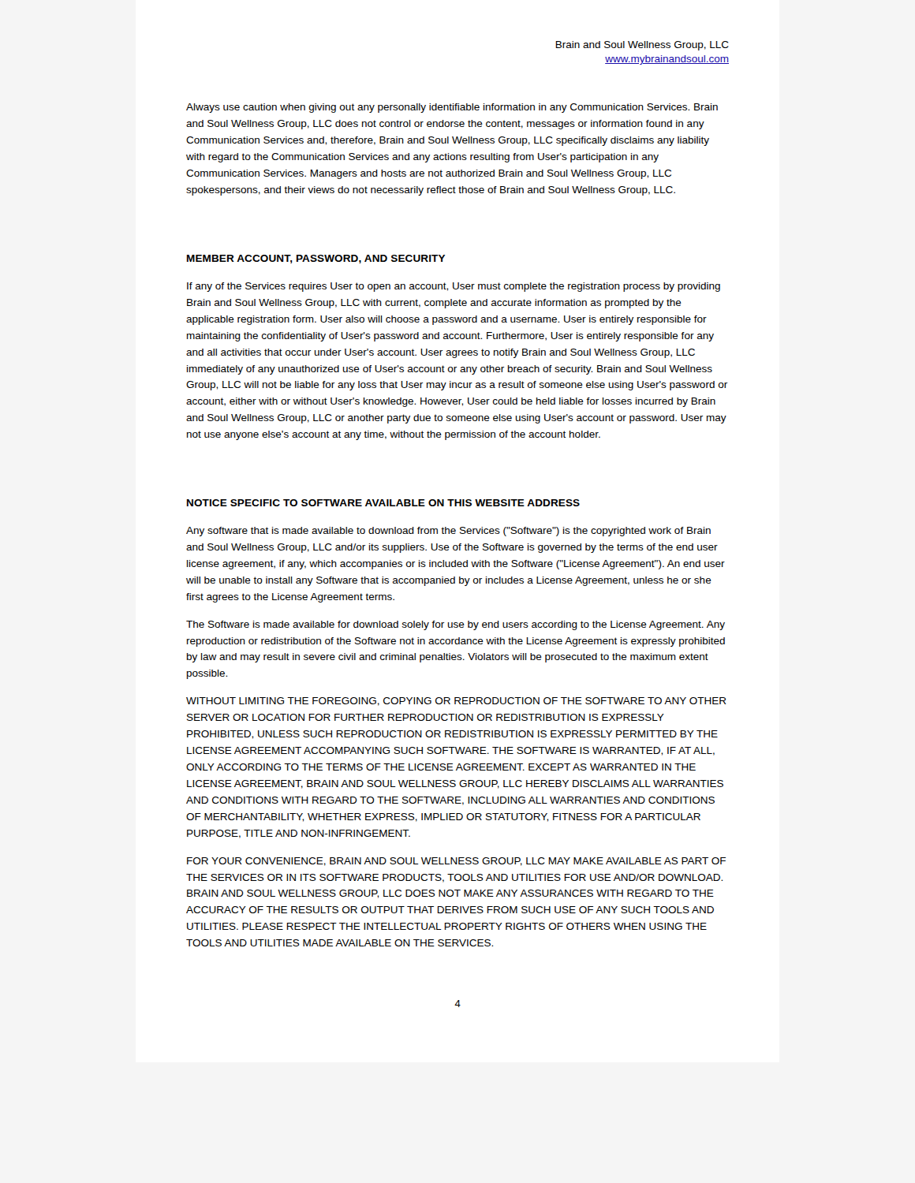Brain and Soul Wellness Group, LLC www.mybrainandsoul.com
Always use caution when giving out any personally identifiable information in any Communication Services. Brain and Soul Wellness Group, LLC does not control or endorse the content, messages or information found in any Communication Services and, therefore, Brain and Soul Wellness Group, LLC specifically disclaims any liability with regard to the Communication Services and any actions resulting from User's participation in any Communication Services. Managers and hosts are not authorized Brain and Soul Wellness Group, LLC spokespersons, and their views do not necessarily reflect those of Brain and Soul Wellness Group, LLC.
MEMBER ACCOUNT, PASSWORD, AND SECURITY
If any of the Services requires User to open an account, User must complete the registration process by providing Brain and Soul Wellness Group, LLC with current, complete and accurate information as prompted by the applicable registration form. User also will choose a password and a username. User is entirely responsible for maintaining the confidentiality of User's password and account. Furthermore, User is entirely responsible for any and all activities that occur under User's account. User agrees to notify Brain and Soul Wellness Group, LLC immediately of any unauthorized use of User's account or any other breach of security. Brain and Soul Wellness Group, LLC will not be liable for any loss that User may incur as a result of someone else using User's password or account, either with or without User's knowledge. However, User could be held liable for losses incurred by Brain and Soul Wellness Group, LLC or another party due to someone else using User's account or password. User may not use anyone else's account at any time, without the permission of the account holder.
NOTICE SPECIFIC TO SOFTWARE AVAILABLE ON THIS WEBSITE ADDRESS
Any software that is made available to download from the Services ("Software") is the copyrighted work of Brain and Soul Wellness Group, LLC and/or its suppliers. Use of the Software is governed by the terms of the end user license agreement, if any, which accompanies or is included with the Software ("License Agreement"). An end user will be unable to install any Software that is accompanied by or includes a License Agreement, unless he or she first agrees to the License Agreement terms.
The Software is made available for download solely for use by end users according to the License Agreement. Any reproduction or redistribution of the Software not in accordance with the License Agreement is expressly prohibited by law and may result in severe civil and criminal penalties. Violators will be prosecuted to the maximum extent possible.
WITHOUT LIMITING THE FOREGOING, COPYING OR REPRODUCTION OF THE SOFTWARE TO ANY OTHER SERVER OR LOCATION FOR FURTHER REPRODUCTION OR REDISTRIBUTION IS EXPRESSLY PROHIBITED, UNLESS SUCH REPRODUCTION OR REDISTRIBUTION IS EXPRESSLY PERMITTED BY THE LICENSE AGREEMENT ACCOMPANYING SUCH SOFTWARE. THE SOFTWARE IS WARRANTED, IF AT ALL, ONLY ACCORDING TO THE TERMS OF THE LICENSE AGREEMENT. EXCEPT AS WARRANTED IN THE LICENSE AGREEMENT, BRAIN AND SOUL WELLNESS GROUP, LLC HEREBY DISCLAIMS ALL WARRANTIES AND CONDITIONS WITH REGARD TO THE SOFTWARE, INCLUDING ALL WARRANTIES AND CONDITIONS OF MERCHANTABILITY, WHETHER EXPRESS, IMPLIED OR STATUTORY, FITNESS FOR A PARTICULAR PURPOSE, TITLE AND NON-INFRINGEMENT.
FOR YOUR CONVENIENCE, BRAIN AND SOUL WELLNESS GROUP, LLC MAY MAKE AVAILABLE AS PART OF THE SERVICES OR IN ITS SOFTWARE PRODUCTS, TOOLS AND UTILITIES FOR USE AND/OR DOWNLOAD. BRAIN AND SOUL WELLNESS GROUP, LLC DOES NOT MAKE ANY ASSURANCES WITH REGARD TO THE ACCURACY OF THE RESULTS OR OUTPUT THAT DERIVES FROM SUCH USE OF ANY SUCH TOOLS AND UTILITIES. PLEASE RESPECT THE INTELLECTUAL PROPERTY RIGHTS OF OTHERS WHEN USING THE TOOLS AND UTILITIES MADE AVAILABLE ON THE SERVICES.
4